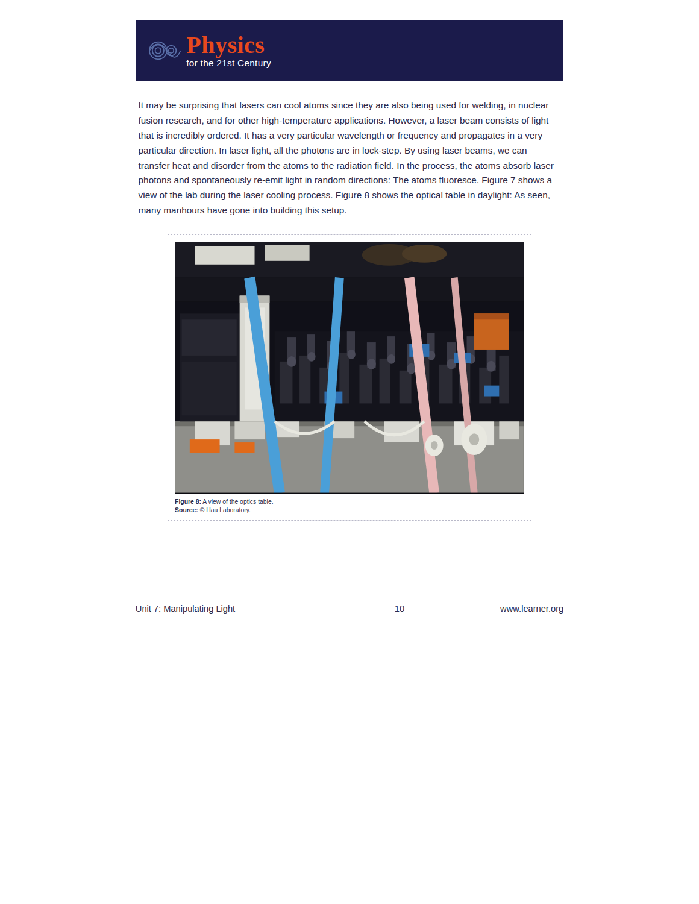Physics
for the 21st Century
It may be surprising that lasers can cool atoms since they are also being used for welding, in nuclear fusion research, and for other high-temperature applications. However, a laser beam consists of light that is incredibly ordered. It has a very particular wavelength or frequency and propagates in a very particular direction. In laser light, all the photons are in lock-step. By using laser beams, we can transfer heat and disorder from the atoms to the radiation field. In the process, the atoms absorb laser photons and spontaneously re-emit light in random directions: The atoms fluoresce. Figure 7 shows a view of the lab during the laser cooling process. Figure 8 shows the optical table in daylight: As seen, many manhours have gone into building this setup.
Figure 8: A view of the optics table.
Source: © Hau Laboratory.
Unit 7: Manipulating Light
10
www.learner.org